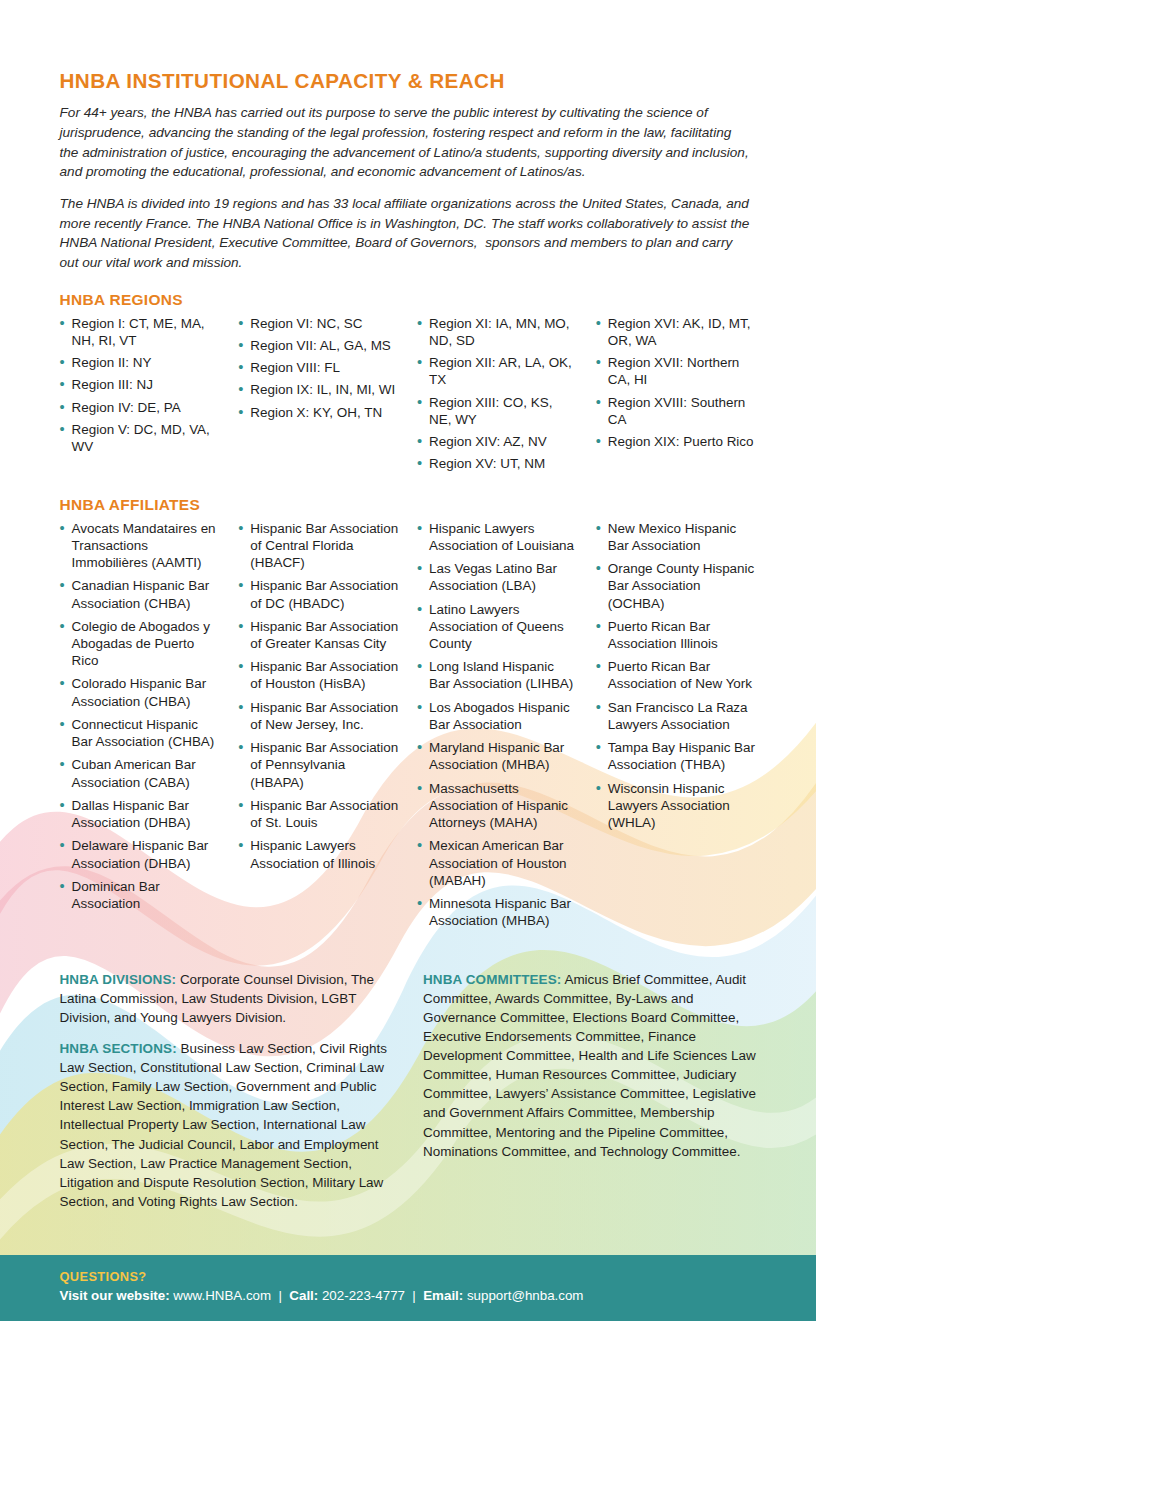HNBA Institutional Capacity & Reach
For 44+ years, the HNBA has carried out its purpose to serve the public interest by cultivating the science of jurisprudence, advancing the standing of the legal profession, fostering respect and reform in the law, facilitating the administration of justice, encouraging the advancement of Latino/a students, supporting diversity and inclusion, and promoting the educational, professional, and economic advancement of Latinos/as.
The HNBA is divided into 19 regions and has 33 local affiliate organizations across the United States, Canada, and more recently France. The HNBA National Office is in Washington, DC. The staff works collaboratively to assist the HNBA National President, Executive Committee, Board of Governors, sponsors and members to plan and carry out our vital work and mission.
HNBA Regions
Region I: CT, ME, MA, NH, RI, VT
Region II: NY
Region III: NJ
Region IV: DE, PA
Region V: DC, MD, VA, WV
Region VI: NC, SC
Region VII: AL, GA, MS
Region VIII: FL
Region IX: IL, IN, MI, WI
Region X: KY, OH, TN
Region XI: IA, MN, MO, ND, SD
Region XII: AR, LA, OK, TX
Region XIII: CO, KS, NE, WY
Region XIV: AZ, NV
Region XV: UT, NM
Region XVI: AK, ID, MT, OR, WA
Region XVII: Northern CA, HI
Region XVIII: Southern CA
Region XIX: Puerto Rico
HNBA Affiliates
Avocats Mandataires en Transactions Immobilières (AAMTI)
Canadian Hispanic Bar Association (CHBA)
Colegio de Abogados y Abogadas de Puerto Rico
Colorado Hispanic Bar Association (CHBA)
Connecticut Hispanic Bar Association (CHBA)
Cuban American Bar Association (CABA)
Dallas Hispanic Bar Association (DHBA)
Delaware Hispanic Bar Association (DHBA)
Dominican Bar Association
Hispanic Bar Association of Central Florida (HBACF)
Hispanic Bar Association of DC (HBADC)
Hispanic Bar Association of Greater Kansas City
Hispanic Bar Association of Houston (HisBA)
Hispanic Bar Association of New Jersey, Inc.
Hispanic Bar Association of Pennsylvania (HBAPA)
Hispanic Bar Association of St. Louis
Hispanic Lawyers Association of Illinois
Hispanic Lawyers Association of Louisiana
Las Vegas Latino Bar Association (LBA)
Latino Lawyers Association of Queens County
Long Island Hispanic Bar Association (LIHBA)
Los Abogados Hispanic Bar Association
Maryland Hispanic Bar Association (MHBA)
Massachusetts Association of Hispanic Attorneys (MAHA)
Mexican American Bar Association of Houston (MABAH)
Minnesota Hispanic Bar Association (MHBA)
New Mexico Hispanic Bar Association
Orange County Hispanic Bar Association (OCHBA)
Puerto Rican Bar Association Illinois
Puerto Rican Bar Association of New York
San Francisco La Raza Lawyers Association
Tampa Bay Hispanic Bar Association (THBA)
Wisconsin Hispanic Lawyers Association (WHLA)
HNBA Divisions: Corporate Counsel Division, The Latina Commission, Law Students Division, LGBT Division, and Young Lawyers Division.
HNBA Sections: Business Law Section, Civil Rights Law Section, Constitutional Law Section, Criminal Law Section, Family Law Section, Government and Public Interest Law Section, Immigration Law Section, Intellectual Property Law Section, International Law Section, The Judicial Council, Labor and Employment Law Section, Law Practice Management Section, Litigation and Dispute Resolution Section, Military Law Section, and Voting Rights Law Section.
HNBA Committees: Amicus Brief Committee, Audit Committee, Awards Committee, By-Laws and Governance Committee, Elections Board Committee, Executive Endorsements Committee, Finance Development Committee, Health and Life Sciences Law Committee, Human Resources Committee, Judiciary Committee, Lawyers’ Assistance Committee, Legislative and Government Affairs Committee, Membership Committee, Mentoring and the Pipeline Committee, Nominations Committee, and Technology Committee.
Questions?
Visit our website: www.HNBA.com | Call: 202-223-4777 | Email: support@hnba.com